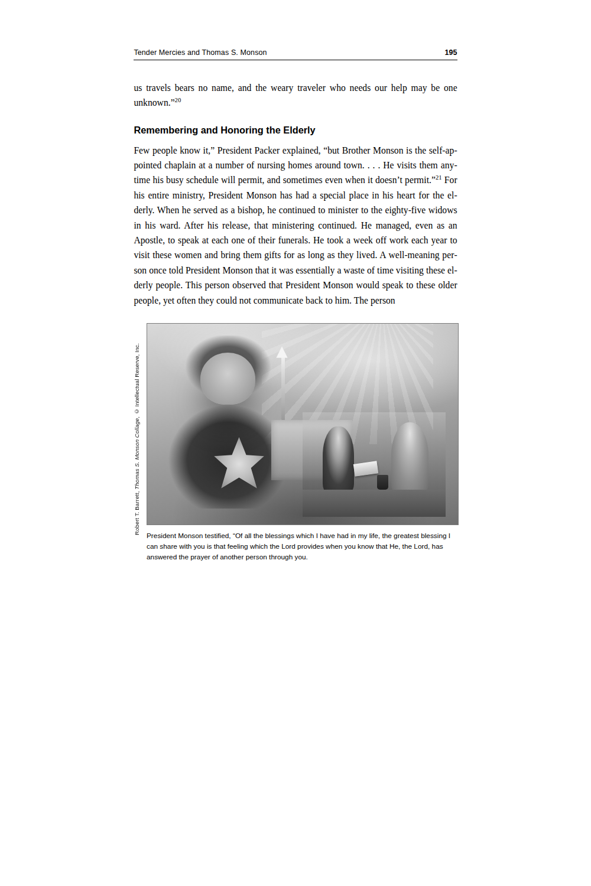Tender Mercies and Thomas S. Monson 195
us travels bears no name, and the weary traveler who needs our help may be one unknown.”20
Remembering and Honoring the Elderly
Few people know it,” President Packer explained, “but Brother Monson is the self-appointed chaplain at a number of nursing homes around town. . . . He visits them anytime his busy schedule will permit, and sometimes even when it doesn’t permit.”21 For his entire ministry, President Monson has had a special place in his heart for the elderly. When he served as a bishop, he continued to minister to the eighty-five widows in his ward. After his release, that ministering continued. He managed, even as an Apostle, to speak at each one of their funerals. He took a week off work each year to visit these women and bring them gifts for as long as they lived. A well-meaning person once told President Monson that it was essentially a waste of time visiting these elderly people. This person observed that President Monson would speak to these older people, yet often they could not communicate back to him. The person
Robert T. Barrett, Thomas S. Monson Collage, © Intellectual Reserve, Inc.
President Monson testified, “Of all the blessings which I have had in my life, the greatest blessing I can share with you is that feeling which the Lord provides when you know that He, the Lord, has answered the prayer of another person through you.